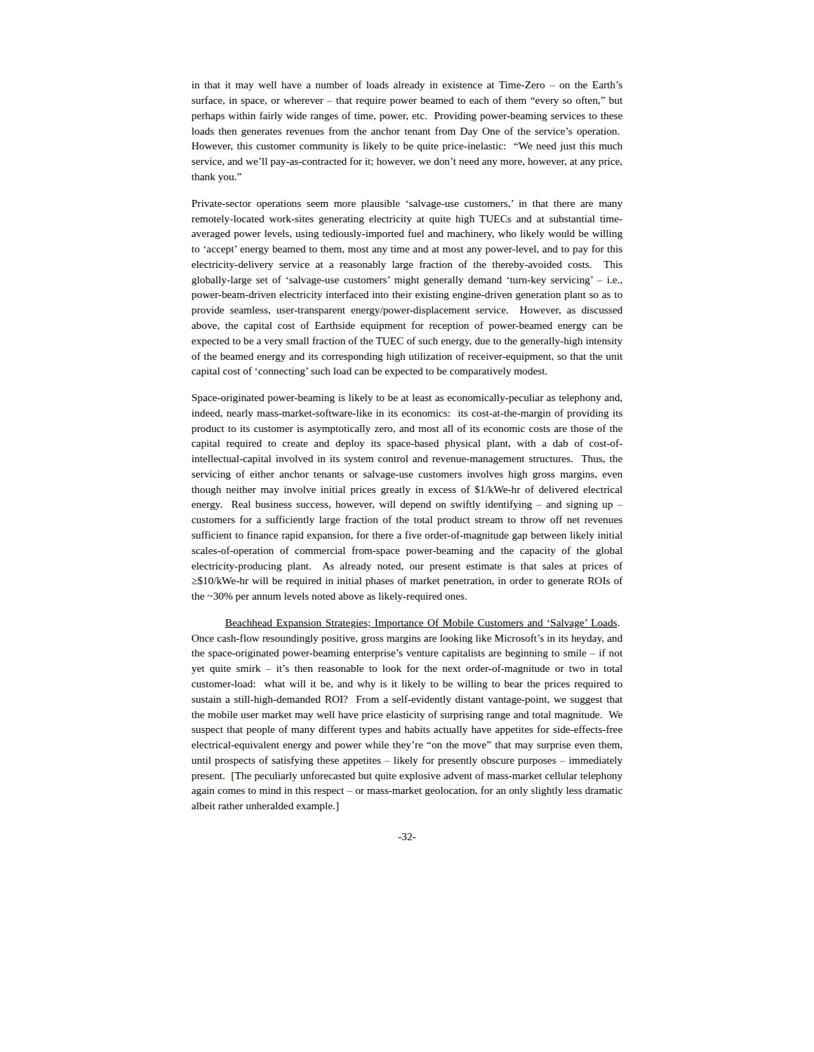in that it may well have a number of loads already in existence at Time-Zero – on the Earth’s surface, in space, or wherever – that require power beamed to each of them “every so often,” but perhaps within fairly wide ranges of time, power, etc. Providing power-beaming services to these loads then generates revenues from the anchor tenant from Day One of the service’s operation. However, this customer community is likely to be quite price-inelastic: “We need just this much service, and we’ll pay-as-contracted for it; however, we don’t need any more, however, at any price, thank you.”
Private-sector operations seem more plausible ‘salvage-use customers,’ in that there are many remotely-located work-sites generating electricity at quite high TUECs and at substantial time-averaged power levels, using tediously-imported fuel and machinery, who likely would be willing to ‘accept’ energy beamed to them, most any time and at most any power-level, and to pay for this electricity-delivery service at a reasonably large fraction of the thereby-avoided costs. This globally-large set of ‘salvage-use customers’ might generally demand ‘turn-key servicing’ – i.e., power-beam-driven electricity interfaced into their existing engine-driven generation plant so as to provide seamless, user-transparent energy/power-displacement service. However, as discussed above, the capital cost of Earthside equipment for reception of power-beamed energy can be expected to be a very small fraction of the TUEC of such energy, due to the generally-high intensity of the beamed energy and its corresponding high utilization of receiver-equipment, so that the unit capital cost of ‘connecting’ such load can be expected to be comparatively modest.
Space-originated power-beaming is likely to be at least as economically-peculiar as telephony and, indeed, nearly mass-market-software-like in its economics: its cost-at-the-margin of providing its product to its customer is asymptotically zero, and most all of its economic costs are those of the capital required to create and deploy its space-based physical plant, with a dab of cost-of-intellectual-capital involved in its system control and revenue-management structures. Thus, the servicing of either anchor tenants or salvage-use customers involves high gross margins, even though neither may involve initial prices greatly in excess of $1/kWe-hr of delivered electrical energy. Real business success, however, will depend on swiftly identifying – and signing up – customers for a sufficiently large fraction of the total product stream to throw off net revenues sufficient to finance rapid expansion, for there a five order-of-magnitude gap between likely initial scales-of-operation of commercial from-space power-beaming and the capacity of the global electricity-producing plant. As already noted, our present estimate is that sales at prices of ≥$10/kWe-hr will be required in initial phases of market penetration, in order to generate ROIs of the ~30% per annum levels noted above as likely-required ones.
Beachhead Expansion Strategies; Importance Of Mobile Customers and ‘Salvage’ Loads. Once cash-flow resoundingly positive, gross margins are looking like Microsoft’s in its heyday, and the space-originated power-beaming enterprise’s venture capitalists are beginning to smile – if not yet quite smirk – it’s then reasonable to look for the next order-of-magnitude or two in total customer-load: what will it be, and why is it likely to be willing to bear the prices required to sustain a still-high-demanded ROI? From a self-evidently distant vantage-point, we suggest that the mobile user market may well have price elasticity of surprising range and total magnitude. We suspect that people of many different types and habits actually have appetites for side-effects-free electrical-equivalent energy and power while they’re “on the move” that may surprise even them, until prospects of satisfying these appetites – likely for presently obscure purposes – immediately present. [The peculiarly unforecasted but quite explosive advent of mass-market cellular telephony again comes to mind in this respect – or mass-market geolocation, for an only slightly less dramatic albeit rather unheralded example.]
-32-